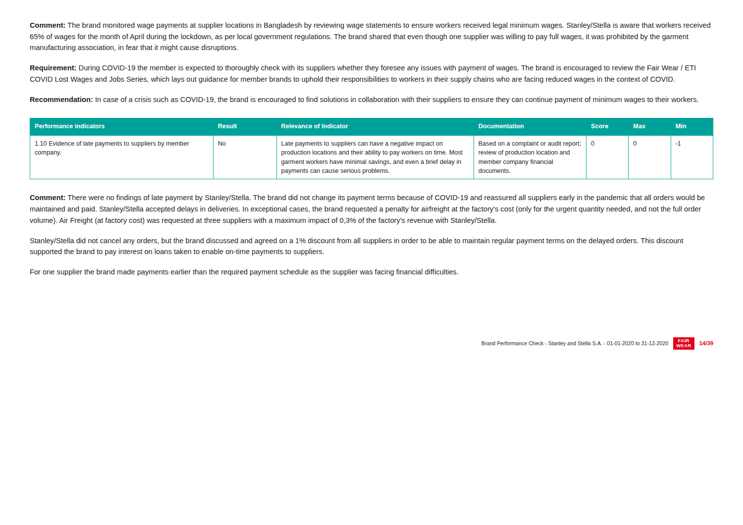Comment: The brand monitored wage payments at supplier locations in Bangladesh by reviewing wage statements to ensure workers received legal minimum wages. Stanley/Stella is aware that workers received 65% of wages for the month of April during the lockdown, as per local government regulations. The brand shared that even though one supplier was willing to pay full wages, it was prohibited by the garment manufacturing association, in fear that it might cause disruptions.
Requirement: During COVID-19 the member is expected to thoroughly check with its suppliers whether they foresee any issues with payment of wages. The brand is encouraged to review the Fair Wear / ETI COVID Lost Wages and Jobs Series, which lays out guidance for member brands to uphold their responsibilities to workers in their supply chains who are facing reduced wages in the context of COVID.
Recommendation: In case of a crisis such as COVID-19, the brand is encouraged to find solutions in collaboration with their suppliers to ensure they can continue payment of minimum wages to their workers.
| Performance indicators | Result | Relevance of Indicator | Documentation | Score | Max | Min |
| --- | --- | --- | --- | --- | --- | --- |
| 1.10 Evidence of late payments to suppliers by member company. | No | Late payments to suppliers can have a negative impact on production locations and their ability to pay workers on time. Most garment workers have minimal savings, and even a brief delay in payments can cause serious problems. | Based on a complaint or audit report; review of production location and member company financial documents. | 0 | 0 | -1 |
Comment: There were no findings of late payment by Stanley/Stella. The brand did not change its payment terms because of COVID-19 and reassured all suppliers early in the pandemic that all orders would be maintained and paid. Stanley/Stella accepted delays in deliveries. In exceptional cases, the brand requested a penalty for airfreight at the factory's cost (only for the urgent quantity needed, and not the full order volume). Air Freight (at factory cost) was requested at three suppliers with a maximum impact of 0,3% of the factory's revenue with Stanley/Stella.
Stanley/Stella did not cancel any orders, but the brand discussed and agreed on a 1% discount from all suppliers in order to be able to maintain regular payment terms on the delayed orders. This discount supported the brand to pay interest on loans taken to enable on-time payments to suppliers.
For one supplier the brand made payments earlier than the required payment schedule as the supplier was facing financial difficulties.
Brand Performance Check - Stanley and Stella S.A. - 01-01-2020 to 31-12-2020 FAIR
WEAR 14/39